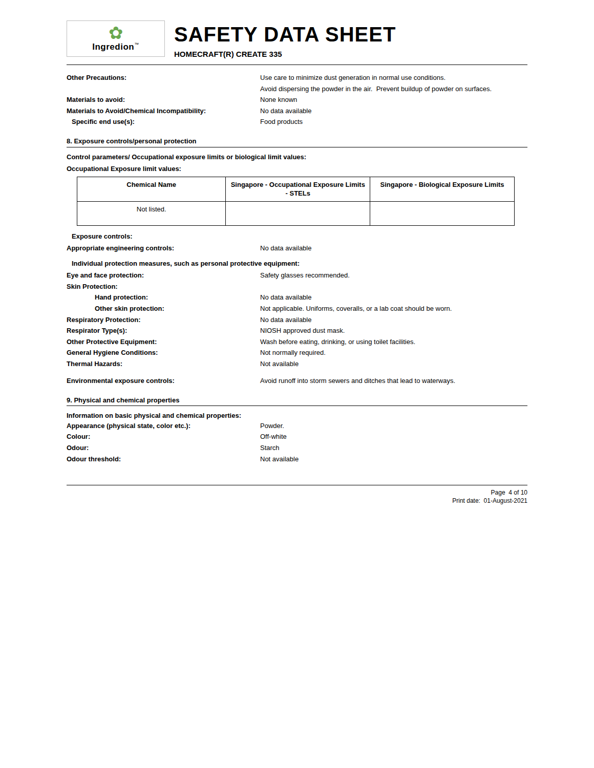✿
Ingredion™
SAFETY DATA SHEET
HOMECRAFT(R) CREATE 335
| Other Precautions: | Use care to minimize dust generation in normal use conditions. |
| | Avoid dispersing the powder in the air. Prevent buildup of powder on surfaces. |
| Materials to avoid: | None known |
| Materials to Avoid/Chemical Incompatibility: | No data available |
| Specific end use(s): | Food products |
8. Exposure controls/personal protection
Control parameters/ Occupational exposure limits or biological limit values:
Occupational Exposure limit values:
| Chemical Name | Singapore - Occupational Exposure Limits - STELs | Singapore - Biological Exposure Limits |
| --- | --- | --- |
| Not listed. | | |
Exposure controls:
| Appropriate engineering controls: | No data available |
Individual protection measures, such as personal protective equipment:
| Eye and face protection: | Safety glasses recommended. |
| Skin Protection: | |
| Hand protection: | No data available |
| Other skin protection: | Not applicable. Uniforms, coveralls, or a lab coat should be worn. |
| Respiratory Protection: | No data available |
| Respirator Type(s): | NIOSH approved dust mask. |
| Other Protective Equipment: | Wash before eating, drinking, or using toilet facilities. |
| General Hygiene Conditions: | Not normally required. |
| Thermal Hazards: | Not available |
| Environmental exposure controls: | Avoid runoff into storm sewers and ditches that lead to waterways. |
9. Physical and chemical properties
Information on basic physical and chemical properties:
| Appearance (physical state, color etc.): | Powder. |
| Colour: | Off-white |
| Odour: | Starch |
| Odour threshold: | Not available |
Page 4 of 10
Print date: 01-August-2021